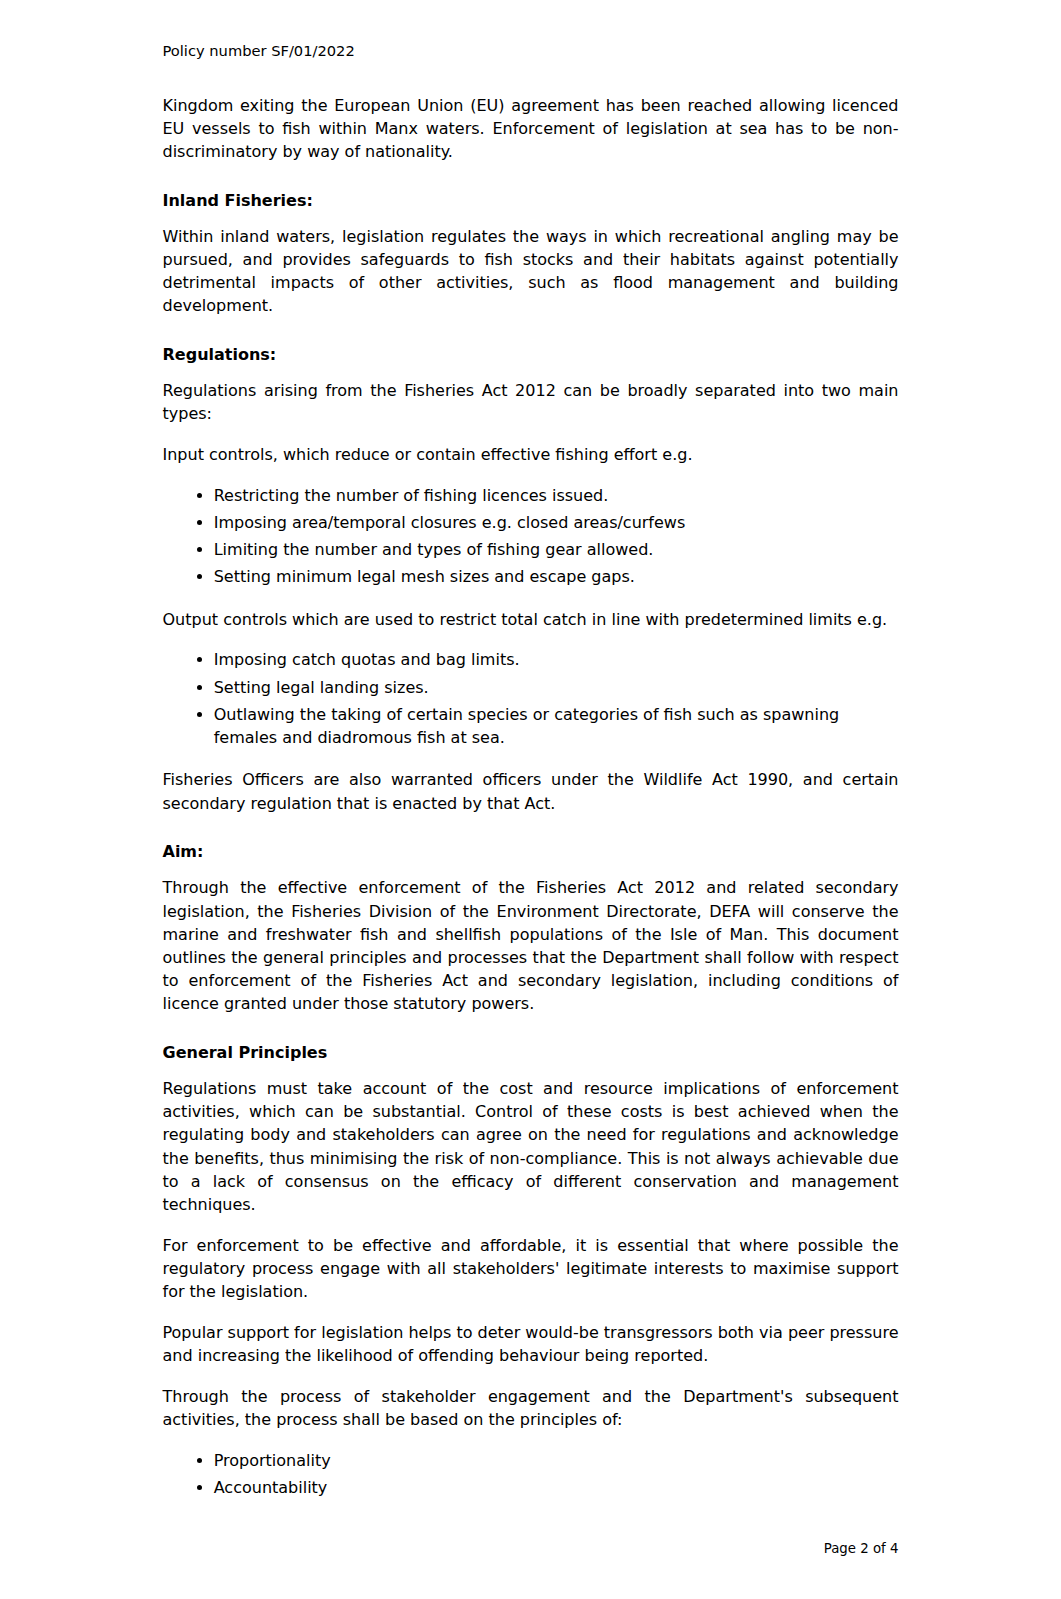Policy number SF/01/2022
Kingdom exiting the European Union (EU) agreement has been reached allowing licenced EU vessels to fish within Manx waters. Enforcement of legislation at sea has to be non-discriminatory by way of nationality.
Inland Fisheries:
Within inland waters, legislation regulates the ways in which recreational angling may be pursued, and provides safeguards to fish stocks and their habitats against potentially detrimental impacts of other activities, such as flood management and building development.
Regulations:
Regulations arising from the Fisheries Act 2012 can be broadly separated into two main types:
Input controls, which reduce or contain effective fishing effort e.g.
Restricting the number of fishing licences issued.
Imposing area/temporal closures e.g. closed areas/curfews
Limiting the number and types of fishing gear allowed.
Setting minimum legal mesh sizes and escape gaps.
Output controls which are used to restrict total catch in line with predetermined limits e.g.
Imposing catch quotas and bag limits.
Setting legal landing sizes.
Outlawing the taking of certain species or categories of fish such as spawning females and diadromous fish at sea.
Fisheries Officers are also warranted officers under the Wildlife Act 1990, and certain secondary regulation that is enacted by that Act.
Aim:
Through the effective enforcement of the Fisheries Act 2012 and related secondary legislation, the Fisheries Division of the Environment Directorate, DEFA will conserve the marine and freshwater fish and shellfish populations of the Isle of Man. This document outlines the general principles and processes that the Department shall follow with respect to enforcement of the Fisheries Act and secondary legislation, including conditions of licence granted under those statutory powers.
General Principles
Regulations must take account of the cost and resource implications of enforcement activities, which can be substantial. Control of these costs is best achieved when the regulating body and stakeholders can agree on the need for regulations and acknowledge the benefits, thus minimising the risk of non-compliance. This is not always achievable due to a lack of consensus on the efficacy of different conservation and management techniques.
For enforcement to be effective and affordable, it is essential that where possible the regulatory process engage with all stakeholders' legitimate interests to maximise support for the legislation.
Popular support for legislation helps to deter would-be transgressors both via peer pressure and increasing the likelihood of offending behaviour being reported.
Through the process of stakeholder engagement and the Department's subsequent activities, the process shall be based on the principles of:
Proportionality
Accountability
Page 2 of 4